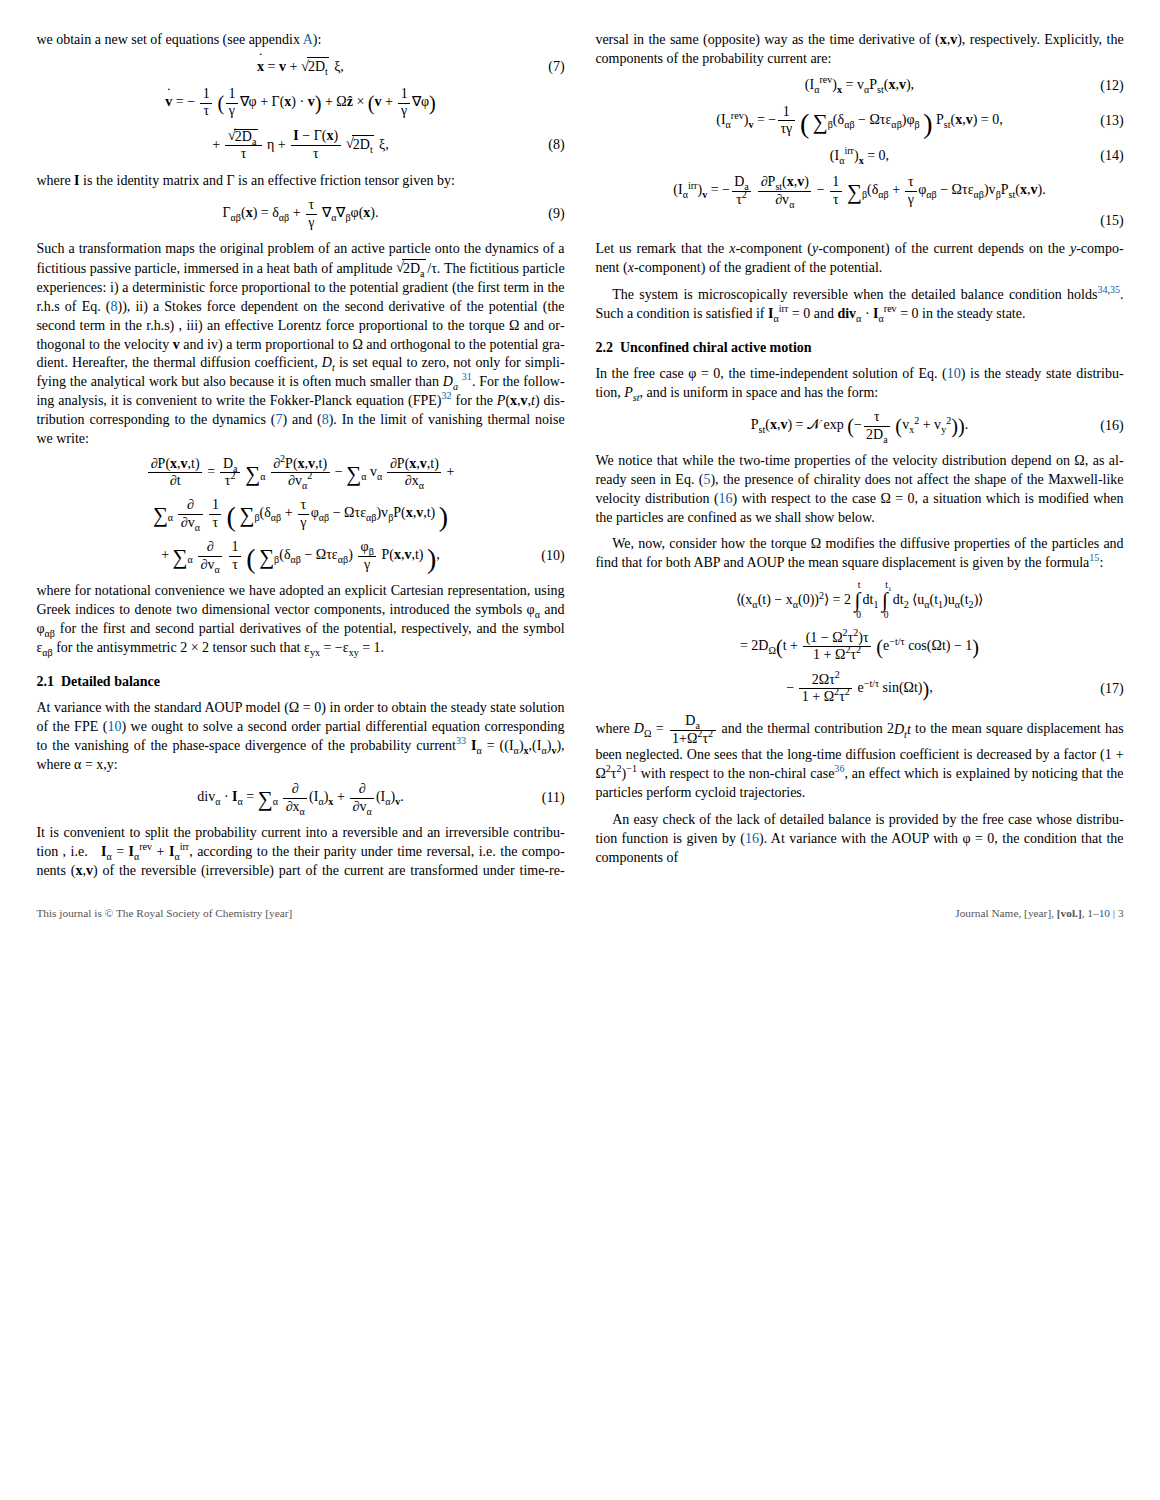we obtain a new set of equations (see appendix A):
x = v + 2Dt ξ, (7)
v = − 1 τ (1 γ∇φ + Γ(x) · v) + Ωẑ × (v + 1 γ∇φ)
+ 2Da τ η + I − Γ(x) τ 2Dt ξ, (8)
where I is the identity matrix and Γ is an effective friction tensor given by:
Γαβ(x) = δαβ + τγ ∇α∇βφ(x). (9)
Such a transformation maps the original problem of an active particle onto the dynamics of a fictitious passive particle, immersed in a heat bath of amplitude 2Da/τ. The fictitious particle experiences: i) a deterministic force proportional to the potential gradient (the first term in the r.h.s of Eq. (8)), ii) a Stokes force dependent on the second derivative of the potential (the second term in the r.h.s) , iii) an effective Lorentz force proportional to the torque Ω and orthogonal to the velocity v and iv) a term proportional to Ω and orthogonal to the potential gradient. Hereafter, the thermal diffusion coefficient, Dt is set equal to zero, not only for simplifying the analytical work but also because it is often much smaller than Da 31. For the following analysis, it is convenient to write the Fokker-Planck equation (FPE)32 for the P(x,v,t) distribution corresponding to the dynamics (7) and (8). In the limit of vanishing thermal noise we write:
∂P(x,v,t)∂t = Da τ2 ∑α ∂2P(x,v,t)∂vα2 − ∑α vα ∂P(x,v,t)∂xα +
∑α ∂∂vα 1 τ ( ∑β(δαβ + τγφαβ − Ωτεαβ)vβP(x,v,t) )
+ ∑α ∂∂vα 1 τ ( ∑β(δαβ − Ωτεαβ) φβ γ P(x,v,t) ), (10)
where for notational convenience we have adopted an explicit Cartesian representation, using Greek indices to denote two dimensional vector components, introduced the symbols φα and φαβ for the first and second partial derivatives of the potential, respectively, and the symbol εαβ for the antisymmetric 2 × 2 tensor such that εyx = −εxy = 1.
2.1 Detailed balance
At variance with the standard AOUP model (Ω = 0) in order to obtain the steady state solution of the FPE (10) we ought to solve a second order partial differential equation corresponding to the vanishing of the phase-space divergence of the probability current33 Iα = ((Iα)x,(Iα)v), where α = x,y:
divα · Iα = ∑α ∂∂xα(Iα)x + ∂∂vα(Iα)v. (11)
It is convenient to split the probability current into a reversible and an irreversible contribution , i.e. Iα = Iαrev + Iαirr, according to the their parity under time reversal, i.e. the components (x,v) of the reversible (irreversible) part of the current are transformed under time-reversal in the same (opposite) way as the time derivative of (x,v), respectively. Explicitly, the components of the probability current are:
(Iαrev)x = vαPst(x,v), (12)
(Iαrev)v = −1 τγ ( ∑β(δαβ − Ωτεαβ)φβ ) Pst(x,v) = 0, (13)
(Iαirr)x = 0, (14)
(Iαirr)v = −Da τ2 ∂Pst(x,v)∂vα − 1 τ ∑β(δαβ + τγφαβ − Ωτεαβ)vβPst(x,v).
(15)
Let us remark that the x-component (y-component) of the current depends on the y-component (x-component) of the gradient of the potential.
The system is microscopically reversible when the detailed balance condition holds34,35. Such a condition is satisfied if Iαirr = 0 and divα · Iαrev = 0 in the steady state.
2.2 Unconfined chiral active motion
In the free case φ = 0, the time-independent solution of Eq. (10) is the steady state distribution, Pst, and is uniform in space and has the form:
Pst(x,v) = 𝒩 exp (−τ 2Da (vx2 + vy2)). (16)
We notice that while the two-time properties of the velocity distribution depend on Ω, as already seen in Eq. (5), the presence of chirality does not affect the shape of the Maxwell-like velocity distribution (16) with respect to the case Ω = 0, a situation which is modified when the particles are confined as we shall show below.
We, now, consider how the torque Ω modifies the diffusive properties of the particles and find that for both ABP and AOUP the mean square displacement is given by the formula15:
⟨(xα(t) − xα(0))2⟩ = 2 t∫0dt1 t1∫0dt2 ⟨uα(t1)uα(t2)⟩
= 2DΩ(t + (1 − Ω2τ2)τ 1 + Ω2τ2 (e−t/τ cos(Ωt) − 1)
− 2Ωτ21 + Ω2τ2 e−t/τ sin(Ωt)), (17)
where DΩ = Da 1+Ω2τ2 and the thermal contribution 2Dtt to the mean square displacement has been neglected. One sees that the long-time diffusion coefficient is decreased by a factor (1 + Ω2τ2)−1 with respect to the non-chiral case36, an effect which is explained by noticing that the particles perform cycloid trajectories.
An easy check of the lack of detailed balance is provided by the free case whose distribution function is given by (16). At variance with the AOUP with φ = 0, the condition that the components of
This journal is © The Royal Society of Chemistry [year] Journal Name, [year], [vol.], 1–10 | 3